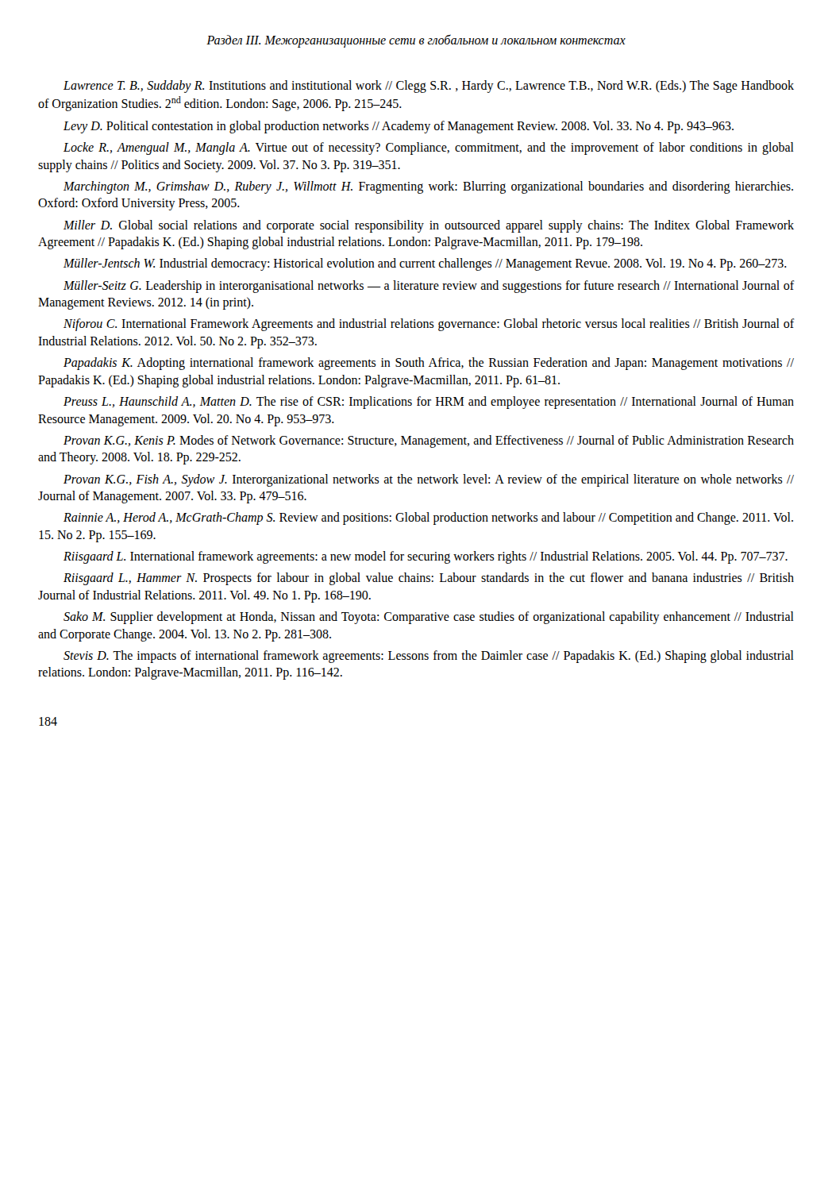Раздел III. Межорганизационные сети в глобальном и локальном контекстах
Lawrence T. B., Suddaby R. Institutions and institutional work // Clegg S.R. , Hardy C., Lawrence T.B., Nord W.R. (Eds.) The Sage Handbook of Organization Studies. 2nd edition. London: Sage, 2006. Pp. 215–245.
Levy D. Political contestation in global production networks // Academy of Management Review. 2008. Vol. 33. No 4. Pp. 943–963.
Locke R., Amengual M., Mangla A. Virtue out of necessity? Compliance, commitment, and the improvement of labor conditions in global supply chains // Politics and Society. 2009. Vol. 37. No 3. Pp. 319–351.
Marchington M., Grimshaw D., Rubery J., Willmott H. Fragmenting work: Blurring organizational boundaries and disordering hierarchies. Oxford: Oxford University Press, 2005.
Miller D. Global social relations and corporate social responsibility in outsourced apparel supply chains: The Inditex Global Framework Agreement // Papadakis K. (Ed.) Shaping global industrial relations. London: Palgrave-Macmillan, 2011. Pp. 179–198.
Müller-Jentsch W. Industrial democracy: Historical evolution and current challenges // Management Revue. 2008. Vol. 19. No 4. Pp. 260–273.
Müller-Seitz G. Leadership in interorganisational networks — a literature review and suggestions for future research // International Journal of Management Reviews. 2012. 14 (in print).
Niforou C. International Framework Agreements and industrial relations governance: Global rhetoric versus local realities // British Journal of Industrial Relations. 2012. Vol. 50. No 2. Pp. 352–373.
Papadakis K. Adopting international framework agreements in South Africa, the Russian Federation and Japan: Management motivations // Papadakis K. (Ed.) Shaping global industrial relations. London: Palgrave-Macmillan, 2011. Pp. 61–81.
Preuss L., Haunschild A., Matten D. The rise of CSR: Implications for HRM and employee representation // International Journal of Human Resource Management. 2009. Vol. 20. No 4. Pp. 953–973.
Provan K.G., Kenis P. Modes of Network Governance: Structure, Management, and Effectiveness // Journal of Public Administration Research and Theory. 2008. Vol. 18. Pp. 229-252.
Provan K.G., Fish A., Sydow J. Interorganizational networks at the network level: A review of the empirical literature on whole networks // Journal of Management. 2007. Vol. 33. Pp. 479–516.
Rainnie A., Herod A., McGrath-Champ S. Review and positions: Global production networks and labour // Competition and Change. 2011. Vol. 15. No 2. Pp. 155–169.
Riisgaard L. International framework agreements: a new model for securing workers rights // Industrial Relations. 2005. Vol. 44. Pp. 707–737.
Riisgaard L., Hammer N. Prospects for labour in global value chains: Labour standards in the cut flower and banana industries // British Journal of Industrial Relations. 2011. Vol. 49. No 1. Pp. 168–190.
Sako M. Supplier development at Honda, Nissan and Toyota: Comparative case studies of organizational capability enhancement // Industrial and Corporate Change. 2004. Vol. 13. No 2. Pp. 281–308.
Stevis D. The impacts of international framework agreements: Lessons from the Daimler case // Papadakis K. (Ed.) Shaping global industrial relations. London: Palgrave-Macmillan, 2011. Pp. 116–142.
184